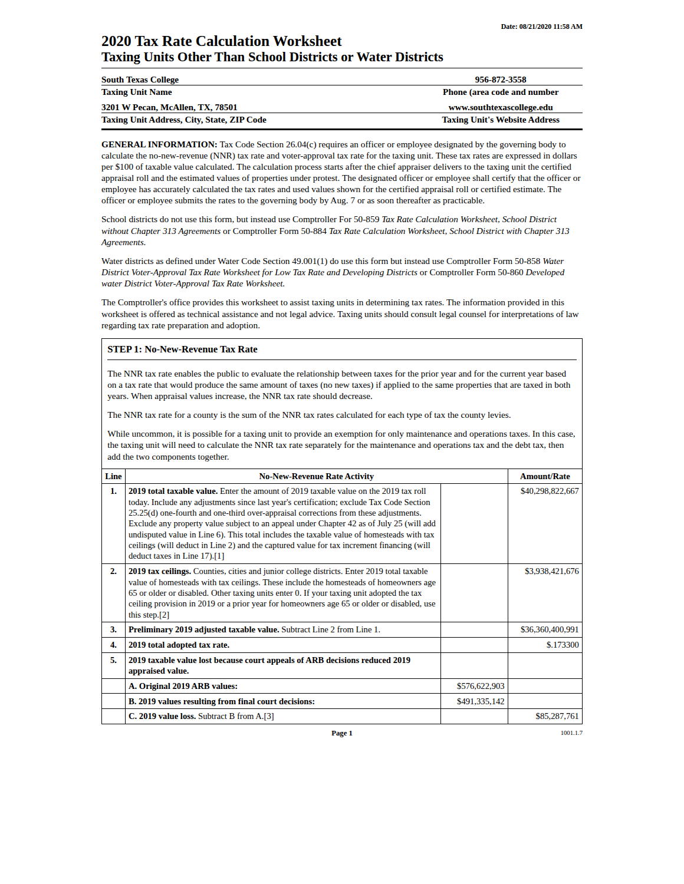Date: 08/21/2020 11:58 AM
2020 Tax Rate Calculation Worksheet Taxing Units Other Than School Districts or Water Districts
| South Texas College | 956-872-3558 |
| Taxing Unit Name | Phone (area code and number |
| 3201 W Pecan, McAllen, TX, 78501 | www.southtexascollege.edu |
| Taxing Unit Address, City, State, ZIP Code | Taxing Unit's Website Address |
GENERAL INFORMATION: Tax Code Section 26.04(c) requires an officer or employee designated by the governing body to calculate the no-new-revenue (NNR) tax rate and voter-approval tax rate for the taxing unit. These tax rates are expressed in dollars per $100 of taxable value calculated. The calculation process starts after the chief appraiser delivers to the taxing unit the certified appraisal roll and the estimated values of properties under protest. The designated officer or employee shall certify that the officer or employee has accurately calculated the tax rates and used values shown for the certified appraisal roll or certified estimate. The officer or employee submits the rates to the governing body by Aug. 7 or as soon thereafter as practicable.
School districts do not use this form, but instead use Comptroller For 50-859 Tax Rate Calculation Worksheet, School District without Chapter 313 Agreements or Comptroller Form 50-884 Tax Rate Calculation Worksheet, School District with Chapter 313 Agreements.
Water districts as defined under Water Code Section 49.001(1) do use this form but instead use Comptroller Form 50-858 Water District Voter-Approval Tax Rate Worksheet for Low Tax Rate and Developing Districts or Comptroller Form 50-860 Developed water District Voter-Approval Tax Rate Worksheet.
The Comptroller's office provides this worksheet to assist taxing units in determining tax rates. The information provided in this worksheet is offered as technical assistance and not legal advice. Taxing units should consult legal counsel for interpretations of law regarding tax rate preparation and adoption.
STEP 1: No-New-Revenue Tax Rate
The NNR tax rate enables the public to evaluate the relationship between taxes for the prior year and for the current year based on a tax rate that would produce the same amount of taxes (no new taxes) if applied to the same properties that are taxed in both years. When appraisal values increase, the NNR tax rate should decrease.
The NNR tax rate for a county is the sum of the NNR tax rates calculated for each type of tax the county levies.
While uncommon, it is possible for a taxing unit to provide an exemption for only maintenance and operations taxes. In this case, the taxing unit will need to calculate the NNR tax rate separately for the maintenance and operations tax and the debt tax, then add the two components together.
| Line | No-New-Revenue Rate Activity | Amount/Rate |
| --- | --- | --- |
| 1. | 2019 total taxable value. Enter the amount of 2019 taxable value on the 2019 tax roll today. Include any adjustments since last year's certification; exclude Tax Code Section 25.25(d) one-fourth and one-third over-appraisal corrections from these adjustments. Exclude any property value subject to an appeal under Chapter 42 as of July 25 (will add undisputed value in Line 6). This total includes the taxable value of homesteads with tax ceilings (will deduct in Line 2) and the captured value for tax increment financing (will deduct taxes in Line 17).[1] | | $40,298,822,667 |
| 2. | 2019 tax ceilings. Counties, cities and junior college districts. Enter 2019 total taxable value of homesteads with tax ceilings. These include the homesteads of homeowners age 65 or older or disabled. Other taxing units enter 0. If your taxing unit adopted the tax ceiling provision in 2019 or a prior year for homeowners age 65 or older or disabled, use this step.[2] | | $3,938,421,676 |
| 3. | Preliminary 2019 adjusted taxable value. Subtract Line 2 from Line 1. | | $36,360,400,991 |
| 4. | 2019 total adopted tax rate. | | $.173300 |
| 5. | 2019 taxable value lost because court appeals of ARB decisions reduced 2019 appraised value. | | |
| | A. Original 2019 ARB values: | $576,622,903 | |
| | B. 2019 values resulting from final court decisions: | $491,335,142 | |
| | C. 2019 value loss. Subtract B from A.[3] | | $85,287,761 |
Page 1
1001.1.7